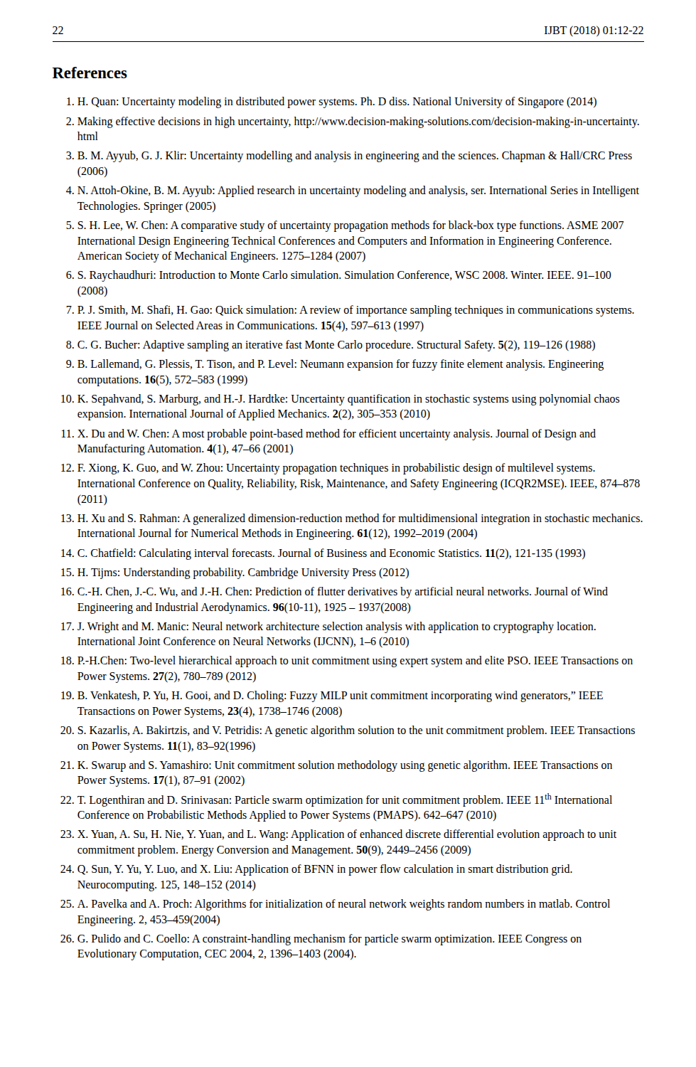22 IJBT (2018) 01:12-22
References
H. Quan: Uncertainty modeling in distributed power systems. Ph. D diss. National University of Singapore (2014)
Making effective decisions in high uncertainty, http://www.decision-making-solutions.com/decision-making-in-uncertainty.html
B. M. Ayyub, G. J. Klir: Uncertainty modelling and analysis in engineering and the sciences. Chapman & Hall/CRC Press (2006)
N. Attoh-Okine, B. M. Ayyub: Applied research in uncertainty modeling and analysis, ser. International Series in Intelligent Technologies. Springer (2005)
S. H. Lee, W. Chen: A comparative study of uncertainty propagation methods for black-box type functions. ASME 2007 International Design Engineering Technical Conferences and Computers and Information in Engineering Conference. American Society of Mechanical Engineers. 1275–1284 (2007)
S. Raychaudhuri: Introduction to Monte Carlo simulation. Simulation Conference, WSC 2008. Winter. IEEE. 91–100 (2008)
P. J. Smith, M. Shafi, H. Gao: Quick simulation: A review of importance sampling techniques in communications systems. IEEE Journal on Selected Areas in Communications. 15(4), 597–613 (1997)
C. G. Bucher: Adaptive sampling an iterative fast Monte Carlo procedure. Structural Safety. 5(2), 119–126 (1988)
B. Lallemand, G. Plessis, T. Tison, and P. Level: Neumann expansion for fuzzy finite element analysis. Engineering computations. 16(5), 572–583 (1999)
K. Sepahvand, S. Marburg, and H.-J. Hardtke: Uncertainty quantification in stochastic systems using polynomial chaos expansion. International Journal of Applied Mechanics. 2(2), 305–353 (2010)
X. Du and W. Chen: A most probable point-based method for efficient uncertainty analysis. Journal of Design and Manufacturing Automation. 4(1), 47–66 (2001)
F. Xiong, K. Guo, and W. Zhou: Uncertainty propagation techniques in probabilistic design of multilevel systems. International Conference on Quality, Reliability, Risk, Maintenance, and Safety Engineering (ICQR2MSE). IEEE, 874–878 (2011)
H. Xu and S. Rahman: A generalized dimension-reduction method for multidimensional integration in stochastic mechanics. International Journal for Numerical Methods in Engineering. 61(12), 1992–2019 (2004)
C. Chatfield: Calculating interval forecasts. Journal of Business and Economic Statistics. 11(2), 121-135 (1993)
H. Tijms: Understanding probability. Cambridge University Press (2012)
C.-H. Chen, J.-C. Wu, and J.-H. Chen: Prediction of flutter derivatives by artificial neural networks. Journal of Wind Engineering and Industrial Aerodynamics. 96(10-11), 1925 – 1937(2008)
J. Wright and M. Manic: Neural network architecture selection analysis with application to cryptography location. International Joint Conference on Neural Networks (IJCNN), 1–6 (2010)
P.-H.Chen: Two-level hierarchical approach to unit commitment using expert system and elite PSO. IEEE Transactions on Power Systems. 27(2), 780–789 (2012)
B. Venkatesh, P. Yu, H. Gooi, and D. Choling: Fuzzy MILP unit commitment incorporating wind generators,” IEEE Transactions on Power Systems, 23(4), 1738–1746 (2008)
S. Kazarlis, A. Bakirtzis, and V. Petridis: A genetic algorithm solution to the unit commitment problem. IEEE Transactions on Power Systems. 11(1), 83–92(1996)
K. Swarup and S. Yamashiro: Unit commitment solution methodology using genetic algorithm. IEEE Transactions on Power Systems. 17(1), 87–91 (2002)
T. Logenthiran and D. Srinivasan: Particle swarm optimization for unit commitment problem. IEEE 11th International Conference on Probabilistic Methods Applied to Power Systems (PMAPS). 642–647 (2010)
X. Yuan, A. Su, H. Nie, Y. Yuan, and L. Wang: Application of enhanced discrete differential evolution approach to unit commitment problem. Energy Conversion and Management. 50(9), 2449–2456 (2009)
Q. Sun, Y. Yu, Y. Luo, and X. Liu: Application of BFNN in power flow calculation in smart distribution grid. Neurocomputing. 125, 148–152 (2014)
A. Pavelka and A. Proch: Algorithms for initialization of neural network weights random numbers in matlab. Control Engineering. 2, 453–459(2004)
G. Pulido and C. Coello: A constraint-handling mechanism for particle swarm optimization. IEEE Congress on Evolutionary Computation, CEC 2004, 2, 1396–1403 (2004).